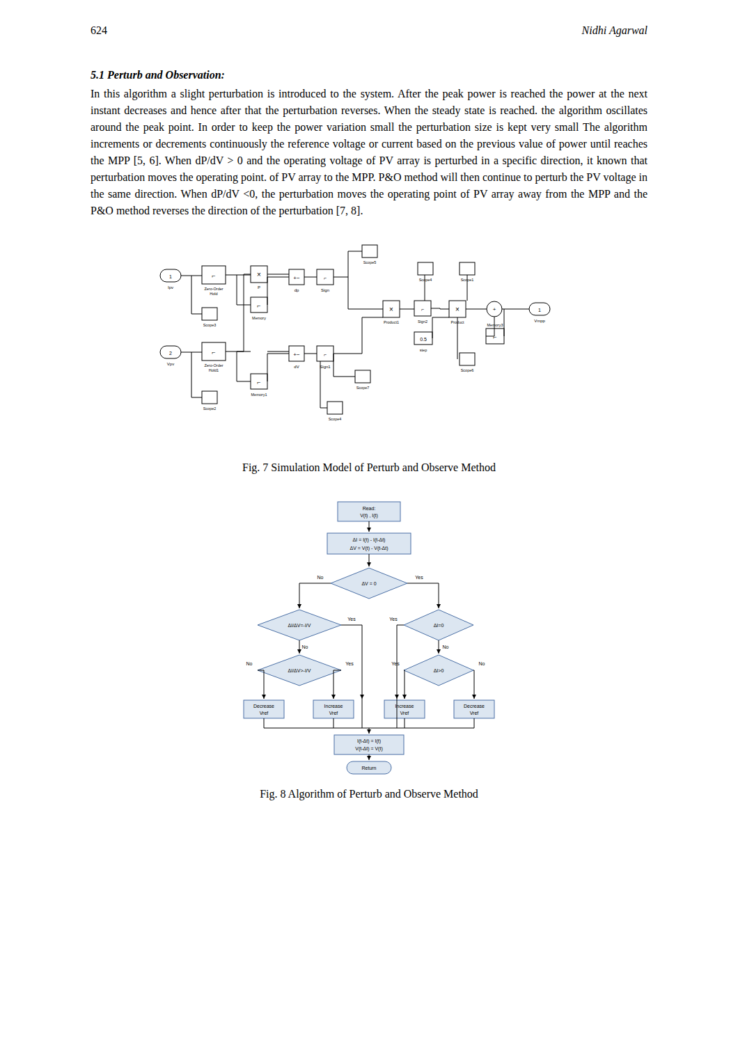624 Nidhi Agarwal
5.1 Perturb and Observation:
In this algorithm a slight perturbation is introduced to the system. After the peak power is reached the power at the next instant decreases and hence after that the perturbation reverses. When the steady state is reached. the algorithm oscillates around the peak point. In order to keep the power variation small the perturbation size is kept very small The algorithm increments or decrements continuously the reference voltage or current based on the previous value of power until reaches the MPP [5, 6]. When dP/dV > 0 and the operating voltage of PV array is perturbed in a specific direction, it known that perturbation moves the operating point. of PV array to the MPP. P&O method will then continue to perturb the PV voltage in the same direction. When dP/dV <0, the perturbation moves the operating point of PV array away from the MPP and the P&O method reverses the direction of the perturbation [7, 8].
1 Ipv 2 Vpv ⌐ Zero-Order Hold ⌐ Zero-Order Hold1 Scope3 Scope2 × P ⌐ Memory +− dp ⌐ Sign Scope5 +− dV ⌐ Memory1 ⌐ Sign1 Scope7 Scope4 × Product1 ⌐ Sign2 0.5 step × Product + ⌐ Memory3 1 Vmpp Scope4 Scope1 Scope6
Fig. 7 Simulation Model of Perturb and Observe Method
Read: V(t) , I(t) ΔI = I(t) - I(t-Δt) ΔV = V(t) - V(t-Δt) ΔV = 0 No Yes ΔI/ΔV=-I/V Yes No ΔI=0 Yes No ΔI/ΔV>-I/V No Yes ΔI>0 Yes No Decrease Vref Increase Vref Increase Vref Decrease Vref I(t-Δt) = I(t) V(t-Δt) = V(t) Return
Fig. 8 Algorithm of Perturb and Observe Method